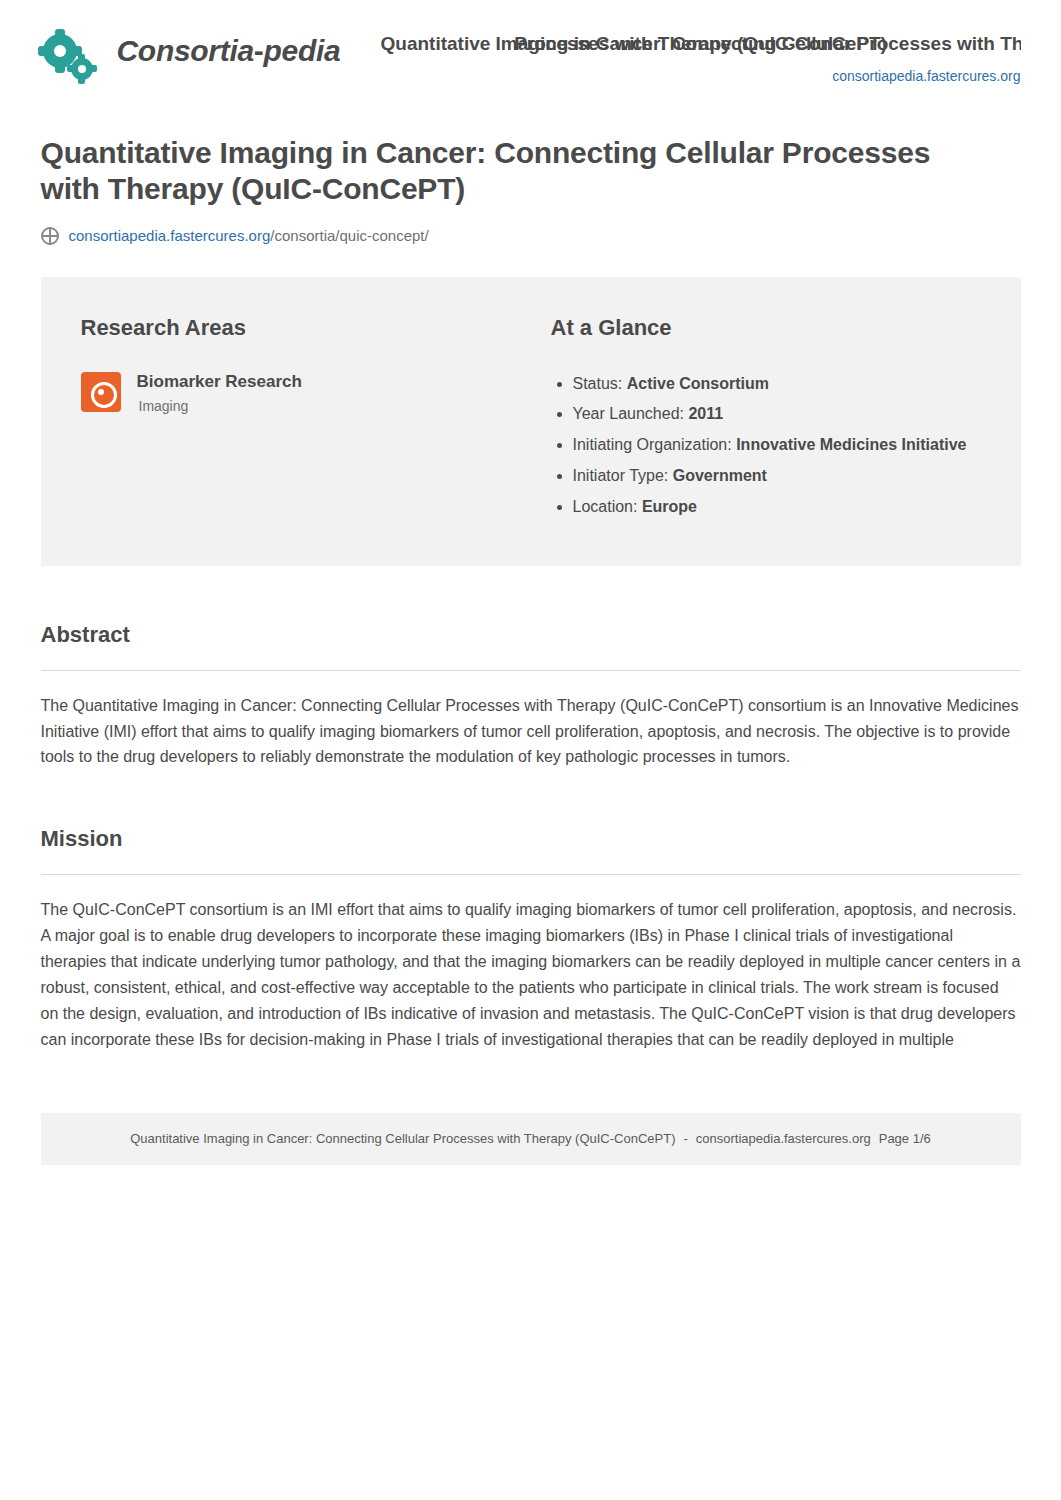Consortia-pedia
Quantitative Imaging in Cancer: Connecting Cellular Processes with Therapy (QuIC-ConCePT) Processes with Therapy (QuIC-ConCePT)
consortiapedia.fastercures.org
Quantitative Imaging in Cancer: Connecting Cellular Processes
with Therapy (QuIC-ConCePT)
consortiapedia.fastercures.org/consortia/quic-concept/
Research Areas
Biomarker Research
Imaging
At a Glance
Status: Active Consortium
Year Launched: 2011
Initiating Organization: Innovative Medicines Initiative
Initiator Type: Government
Location: Europe
Abstract
The Quantitative Imaging in Cancer: Connecting Cellular Processes with Therapy (QuIC-ConCePT) consortium is an Innovative Medicines Initiative (IMI) effort that aims to qualify imaging biomarkers of tumor cell proliferation, apoptosis, and necrosis. The objective is to provide tools to the drug developers to reliably demonstrate the modulation of key pathologic processes in tumors.
Mission
The QuIC-ConCePT consortium is an IMI effort that aims to qualify imaging biomarkers of tumor cell proliferation, apoptosis, and necrosis. A major goal is to enable drug developers to incorporate these imaging biomarkers (IBs) in Phase I clinical trials of investigational therapies that indicate underlying tumor pathology, and that the imaging biomarkers can be readily deployed in multiple cancer centers in a robust, consistent, ethical, and cost-effective way acceptable to the patients who participate in clinical trials. The work stream is focused on the design, evaluation, and introduction of IBs indicative of invasion and metastasis. The QuIC-ConCePT vision is that drug developers can incorporate these IBs for decision-making in Phase I trials of investigational therapies that can be readily deployed in multiple
Quantitative Imaging in Cancer: Connecting Cellular Processes with Therapy (QuIC-ConCePT) - consortiapedia.fastercures.org Page 1/6